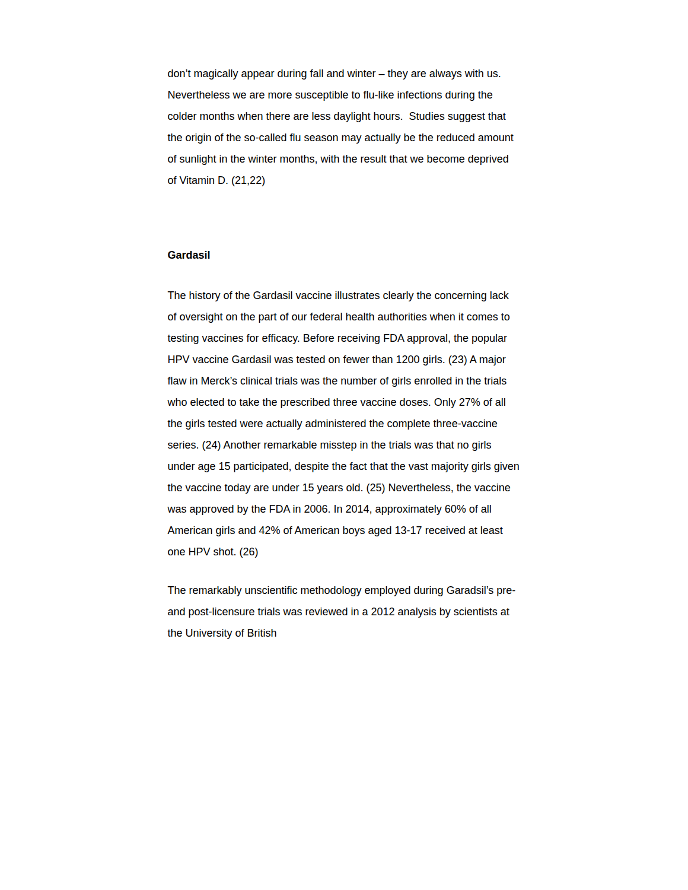don’t magically appear during fall and winter – they are always with us. Nevertheless we are more susceptible to flu-like infections during the colder months when there are less daylight hours. Studies suggest that the origin of the so-called flu season may actually be the reduced amount of sunlight in the winter months, with the result that we become deprived of Vitamin D. (21,22)
Gardasil
The history of the Gardasil vaccine illustrates clearly the concerning lack of oversight on the part of our federal health authorities when it comes to testing vaccines for efficacy. Before receiving FDA approval, the popular HPV vaccine Gardasil was tested on fewer than 1200 girls. (23) A major flaw in Merck’s clinical trials was the number of girls enrolled in the trials who elected to take the prescribed three vaccine doses. Only 27% of all the girls tested were actually administered the complete three-vaccine series. (24) Another remarkable misstep in the trials was that no girls under age 15 participated, despite the fact that the vast majority girls given the vaccine today are under 15 years old. (25) Nevertheless, the vaccine was approved by the FDA in 2006. In 2014, approximately 60% of all American girls and 42% of American boys aged 13-17 received at least one HPV shot. (26)
The remarkably unscientific methodology employed during Garadsil’s pre- and post-licensure trials was reviewed in a 2012 analysis by scientists at the University of British